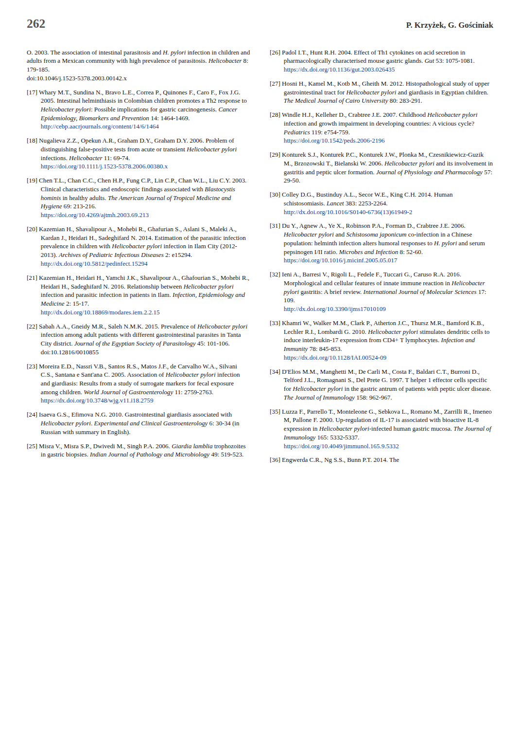262 P. Krzyżek, G. Gościniak
O. 2003. The association of intestinal parasitosis and H. pylori infection in children and adults from a Mexican community with high prevalence of parasitosis. Helicobacter 8: 179-185.
doi:10.1046/j.1523-5378.2003.00142.x
[17] Whary M.T., Sundina N., Bravo L.E., Correa P., Quinones F., Caro F., Fox J.G. 2005. Intestinal helminthiasis in Colombian children promotes a Th2 response to Helicobacter pylori: Possible implications for gastric carcinogenesis. Cancer Epidemiology, Biomarkers and Prevention 14: 1464-1469.
http://cebp.aacrjournals.org/content/14/6/1464
[18] Nugalieva Z.Z., Opekun A.R., Graham D.Y., Graham D.Y. 2006. Problem of distinguishing false-positive tests from acute or transient Helicobacter pylori infections. Helicobacter 11: 69-74.
https://doi.org/10.1111/j.1523-5378.2006.00380.x
[19] Chen T.L., Chan C.C., Chen H.P., Fung C.P., Lin C.P., Chan W.L., Liu C.Y. 2003. Clinical characteristics and endoscopic findings associated with Blastocystis hominis in healthy adults. The American Journal of Tropical Medicine and Hygiene 69: 213-216.
https://doi.org/10.4269/ajtmh.2003.69.213
[20] Kazemian H., Shavalipour A., Mohebi R., Ghafurian S., Aslani S., Maleki A., Kardan J., Heidari H., Sadeghifard N. 2014. Estimation of the parasitic infection prevalence in children with Helicobacter pylori infection in Ilam City (2012-2013). Archives of Pediatric Infectious Diseases 2: e15294.
http://dx.doi.org/10.5812/pedinfect.15294
[21] Kazemian H., Heidari H., Yamchi J.K., Shavalipour A., Ghafourian S., Mohebi R., Heidari H., Sadeghifard N. 2016. Relationship between Helicobacter pylori infection and parasitic infection in patients in Ilam. Infection, Epidemiology and Medicine 2: 15-17.
http://dx.doi.org/10.18869/modares.iem.2.2.15
[22] Sabah A.A., Gneidy M.R., Saleh N.M.K. 2015. Prevalence of Helicobacter pylori infection among adult patients with different gastrointestinal parasites in Tanta City district. Journal of the Egyptian Society of Parasitology 45: 101-106. doi:10.12816/0010855
[23] Moreira E.D., Nassri V.B., Santos R.S., Matos J.F., de Carvalho W.A., Silvani C.S., Santana e Sant'ana C. 2005. Association of Helicobacter pylori infection and giardiasis: Results from a study of surrogate markers for fecal exposure among children. World Journal of Gastroenterology 11: 2759-2763.
https://dx.doi.org/10.3748/wjg.v11.i18.2759
[24] Isaeva G.S., Efimova N.G. 2010. Gastrointestinal giardiasis associated with Helicobacter pylori. Experimental and Clinical Gastroenterology 6: 30-34 (in Russian with summary in English).
[25] Misra V., Misra S.P., Dwivedi M., Singh P.A. 2006. Giardia lamblia trophozoites in gastric biopsies. Indian Journal of Pathology and Microbiology 49: 519-523.
[26] Padol I.T., Hunt R.H. 2004. Effect of Th1 cytokines on acid secretion in pharmacologically characterised mouse gastric glands. Gut 53: 1075-1081.
https://dx.doi.org/10.1136/gut.2003.026435
[27] Hosni H., Kamel M., Kotb M., Gheith M. 2012. Histopathological study of upper gastrointestinal tract for Helicobacter pylori and giardiasis in Egyptian children. The Medical Journal of Cairo University 80: 283-291.
[28] Windle H.J., Kelleher D., Crabtree J.E. 2007. Childhood Helicobacter pylori infection and growth impairment in developing countries: A vicious cycle? Pediatrics 119: e754-759.
https://doi.org/10.1542/peds.2006-2196
[29] Konturek S.J., Konturek P.C., Konturek J.W., Plonka M., Czesnikiewicz-Guzik M., Brzozowski T., Bielanski W. 2006. Helicobacter pylori and its involvement in gastritis and peptic ulcer formation. Journal of Physiology and Pharmacology 57: 29-50.
[30] Colley D.G., Bustinduy A.L., Secor W.E., King C.H. 2014. Human schistosomiasis. Lancet 383: 2253-2264.
http://dx.doi.org/10.1016/S0140-6736(13)61949-2
[31] Du Y., Agnew A., Ye X., Robinson P.A., Forman D., Crabtree J.E. 2006. Helicobacter pylori and Schistosoma japonicum co-infection in a Chinese population: helminth infection alters humoral responses to H. pylori and serum pepsinogen I/II ratio. Microbes and Infection 8: 52-60.
https://doi.org/10.1016/j.micinf.2005.05.017
[32] Ieni A., Barresi V., Rigoli L., Fedele F., Tuccari G., Caruso R.A. 2016. Morphological and cellular features of innate immune reaction in Helicobacter pylori gastritis: A brief review. International Journal of Molecular Sciences 17: 109.
http://dx.doi.org/10.3390/ijms17010109
[33] Khamri W., Walker M.M., Clark P., Atherton J.C., Thursz M.R., Bamford K.B., Lechler R.I., Lombardi G. 2010. Helicobacter pylori stimulates dendritic cells to induce interleukin-17 expression from CD4+ T lymphocytes. Infection and Immunity 78: 845-853.
https://dx.doi.org/10.1128/IAI.00524-09
[34] D'Elios M.M., Manghetti M., De Carli M., Costa F., Baldari C.T., Burroni D., Telford J.L., Romagnani S., Del Prete G. 1997. T helper 1 effector cells specific for Helicobacter pylori in the gastric antrum of patients with peptic ulcer disease. The Journal of Immunology 158: 962-967.
[35] Luzza F., Parrello T., Monteleone G., Sebkova L., Romano M., Zarrilli R., Imeneo M, Pallone F. 2000. Up-regulation of IL-17 is associated with bioactive IL-8 expression in Helicobacter pylori-infected human gastric mucosa. The Journal of Immunology 165: 5332-5337.
https://doi.org/10.4049/jimmunol.165.9.5332
[36] Engwerda C.R., Ng S.S., Bunn P.T. 2014. The